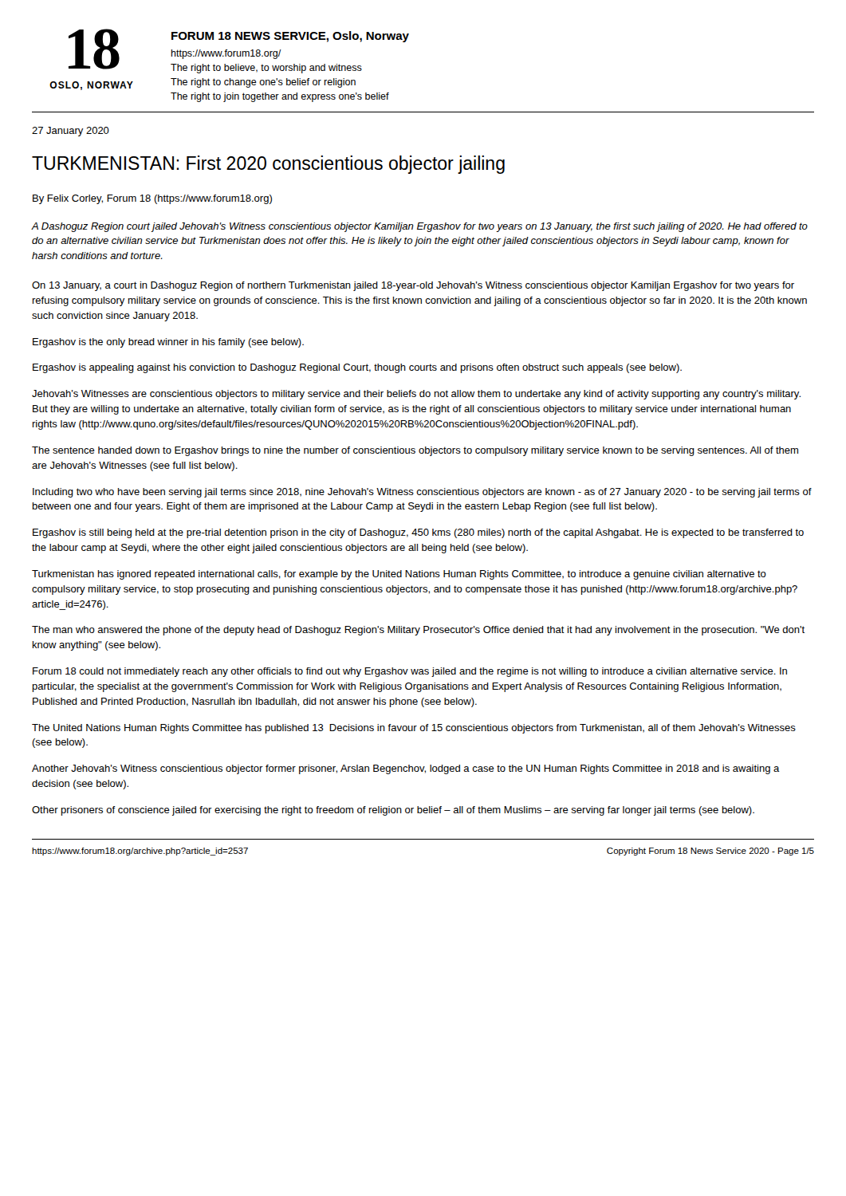18
OSLO, NORWAY
FORUM 18 NEWS SERVICE, Oslo, Norway
https://www.forum18.org/
The right to believe, to worship and witness
The right to change one's belief or religion
The right to join together and express one's belief
27 January 2020
TURKMENISTAN: First 2020 conscientious objector jailing
By Felix Corley, Forum 18 (https://www.forum18.org)
A Dashoguz Region court jailed Jehovah's Witness conscientious objector Kamiljan Ergashov for two years on 13 January, the first such jailing of 2020. He had offered to do an alternative civilian service but Turkmenistan does not offer this. He is likely to join the eight other jailed conscientious objectors in Seydi labour camp, known for harsh conditions and torture.
On 13 January, a court in Dashoguz Region of northern Turkmenistan jailed 18-year-old Jehovah's Witness conscientious objector Kamiljan Ergashov for two years for refusing compulsory military service on grounds of conscience. This is the first known conviction and jailing of a conscientious objector so far in 2020. It is the 20th known such conviction since January 2018.
Ergashov is the only bread winner in his family (see below).
Ergashov is appealing against his conviction to Dashoguz Regional Court, though courts and prisons often obstruct such appeals (see below).
Jehovah's Witnesses are conscientious objectors to military service and their beliefs do not allow them to undertake any kind of activity supporting any country's military. But they are willing to undertake an alternative, totally civilian form of service, as is the right of all conscientious objectors to military service under international human rights law (http://www.quno.org/sites/default/files/resources/QUNO%202015%20RB%20Conscientious%20Objection%20FINAL.pdf).
The sentence handed down to Ergashov brings to nine the number of conscientious objectors to compulsory military service known to be serving sentences. All of them are Jehovah's Witnesses (see full list below).
Including two who have been serving jail terms since 2018, nine Jehovah's Witness conscientious objectors are known - as of 27 January 2020 - to be serving jail terms of between one and four years. Eight of them are imprisoned at the Labour Camp at Seydi in the eastern Lebap Region (see full list below).
Ergashov is still being held at the pre-trial detention prison in the city of Dashoguz, 450 kms (280 miles) north of the capital Ashgabat. He is expected to be transferred to the labour camp at Seydi, where the other eight jailed conscientious objectors are all being held (see below).
Turkmenistan has ignored repeated international calls, for example by the United Nations Human Rights Committee, to introduce a genuine civilian alternative to compulsory military service, to stop prosecuting and punishing conscientious objectors, and to compensate those it has punished (http://www.forum18.org/archive.php?article_id=2476).
The man who answered the phone of the deputy head of Dashoguz Region's Military Prosecutor's Office denied that it had any involvement in the prosecution. "We don't know anything" (see below).
Forum 18 could not immediately reach any other officials to find out why Ergashov was jailed and the regime is not willing to introduce a civilian alternative service. In particular, the specialist at the government's Commission for Work with Religious Organisations and Expert Analysis of Resources Containing Religious Information, Published and Printed Production, Nasrullah ibn Ibadullah, did not answer his phone (see below).
The United Nations Human Rights Committee has published 13 Decisions in favour of 15 conscientious objectors from Turkmenistan, all of them Jehovah's Witnesses (see below).
Another Jehovah's Witness conscientious objector former prisoner, Arslan Begenchov, lodged a case to the UN Human Rights Committee in 2018 and is awaiting a decision (see below).
Other prisoners of conscience jailed for exercising the right to freedom of religion or belief – all of them Muslims – are serving far longer jail terms (see below).
https://www.forum18.org/archive.php?article_id=2537
Copyright Forum 18 News Service 2020 - Page 1/5